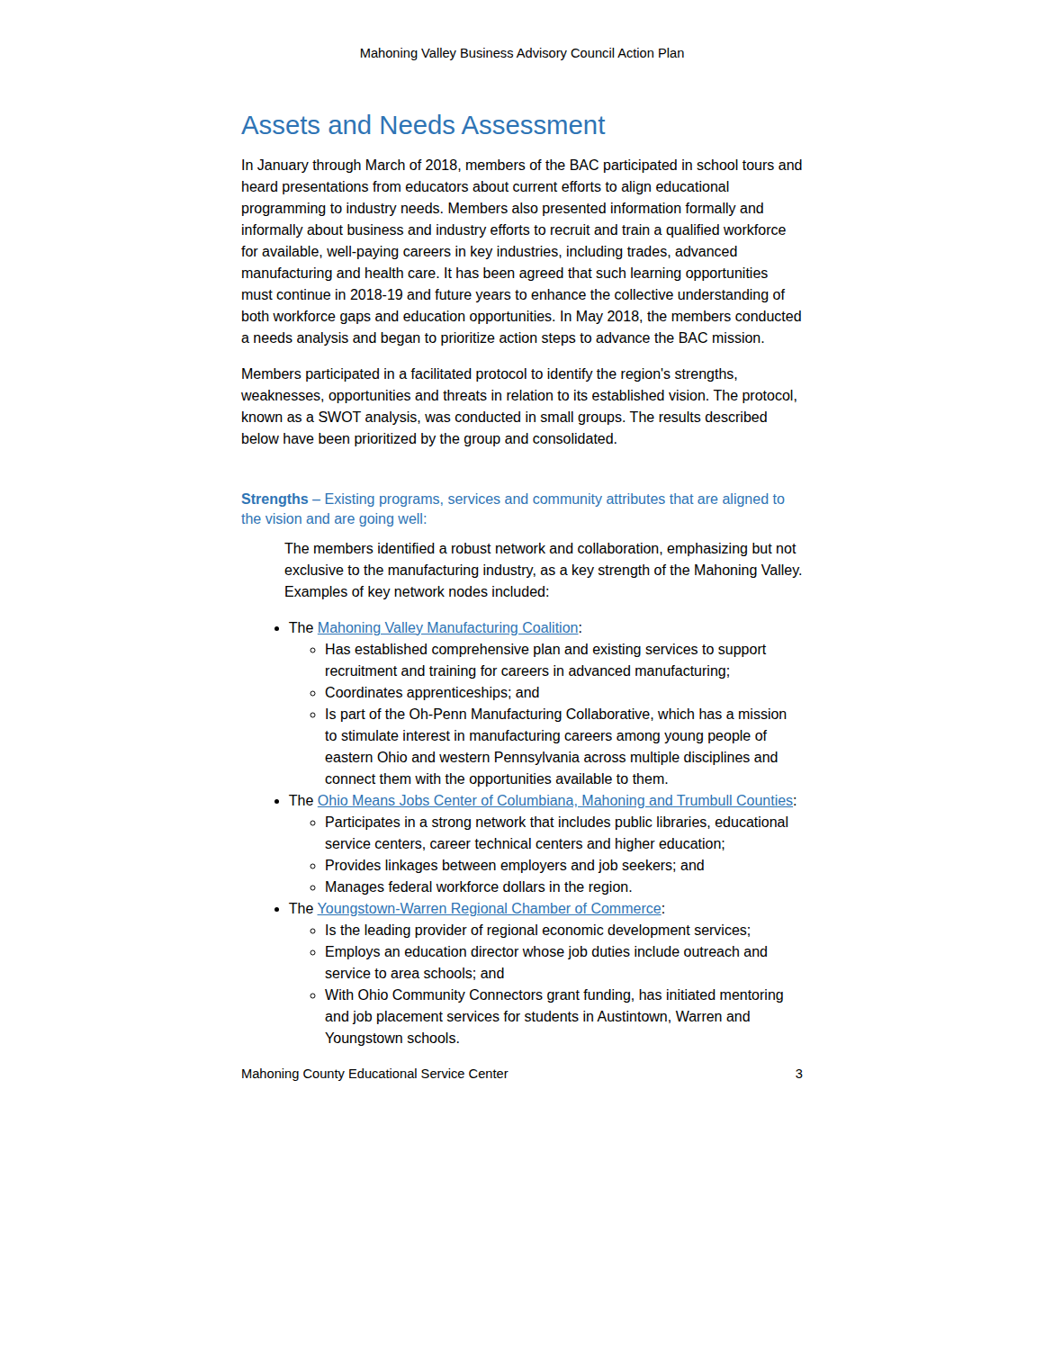Mahoning Valley Business Advisory Council Action Plan
Assets and Needs Assessment
In January through March of 2018, members of the BAC participated in school tours and heard presentations from educators about current efforts to align educational programming to industry needs. Members also presented information formally and informally about business and industry efforts to recruit and train a qualified workforce for available, well-paying careers in key industries, including trades, advanced manufacturing and health care. It has been agreed that such learning opportunities must continue in 2018-19 and future years to enhance the collective understanding of both workforce gaps and education opportunities. In May 2018, the members conducted a needs analysis and began to prioritize action steps to advance the BAC mission.
Members participated in a facilitated protocol to identify the region's strengths, weaknesses, opportunities and threats in relation to its established vision. The protocol, known as a SWOT analysis, was conducted in small groups. The results described below have been prioritized by the group and consolidated.
Strengths – Existing programs, services and community attributes that are aligned to the vision and are going well:
The members identified a robust network and collaboration, emphasizing but not exclusive to the manufacturing industry, as a key strength of the Mahoning Valley. Examples of key network nodes included:
The Mahoning Valley Manufacturing Coalition:
Has established comprehensive plan and existing services to support recruitment and training for careers in advanced manufacturing;
Coordinates apprenticeships; and
Is part of the Oh-Penn Manufacturing Collaborative, which has a mission to stimulate interest in manufacturing careers among young people of eastern Ohio and western Pennsylvania across multiple disciplines and connect them with the opportunities available to them.
The Ohio Means Jobs Center of Columbiana, Mahoning and Trumbull Counties:
Participates in a strong network that includes public libraries, educational service centers, career technical centers and higher education;
Provides linkages between employers and job seekers; and
Manages federal workforce dollars in the region.
The Youngstown-Warren Regional Chamber of Commerce:
Is the leading provider of regional economic development services;
Employs an education director whose job duties include outreach and service to area schools; and
With Ohio Community Connectors grant funding, has initiated mentoring and job placement services for students in Austintown, Warren and Youngstown schools.
Mahoning County Educational Service Center 3